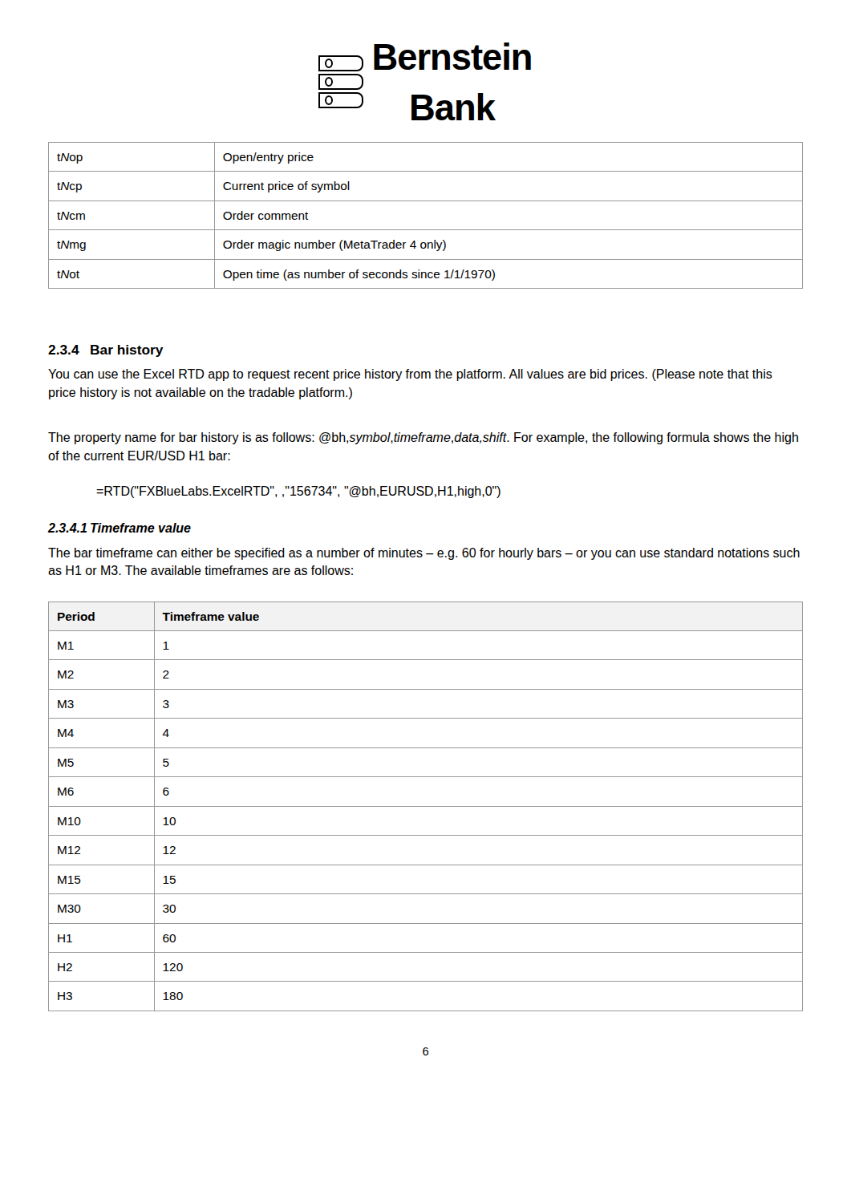Bernstein
Bank
| t N op | Open/entry price |
| t N cp | Current price of symbol |
| t N cm | Order comment |
| t N mg | Order magic number (MetaTrader 4 only) |
| t N ot | Open time (as number of seconds since 1/1/1970) |
2.3.4 Bar history
You can use the Excel RTD app to request recent price history from the platform. All values are bid prices. (Please note that this price history is not available on the tradable platform.)
The property name for bar history is as follows: @bh,symbol,timeframe,data,shift. For example, the following formula shows the high of the current EUR/USD H1 bar:
=RTD("FXBlueLabs.ExcelRTD", ,"156734", "@bh,EURUSD,H1,high,0")
2.3.4.1 Timeframe value
The bar timeframe can either be specified as a number of minutes – e.g. 60 for hourly bars – or you can use standard notations such as H1 or M3. The available timeframes are as follows:
| Period | Timeframe value |
| --- | --- |
| M1 | 1 |
| M2 | 2 |
| M3 | 3 |
| M4 | 4 |
| M5 | 5 |
| M6 | 6 |
| M10 | 10 |
| M12 | 12 |
| M15 | 15 |
| M30 | 30 |
| H1 | 60 |
| H2 | 120 |
| H3 | 180 |
6